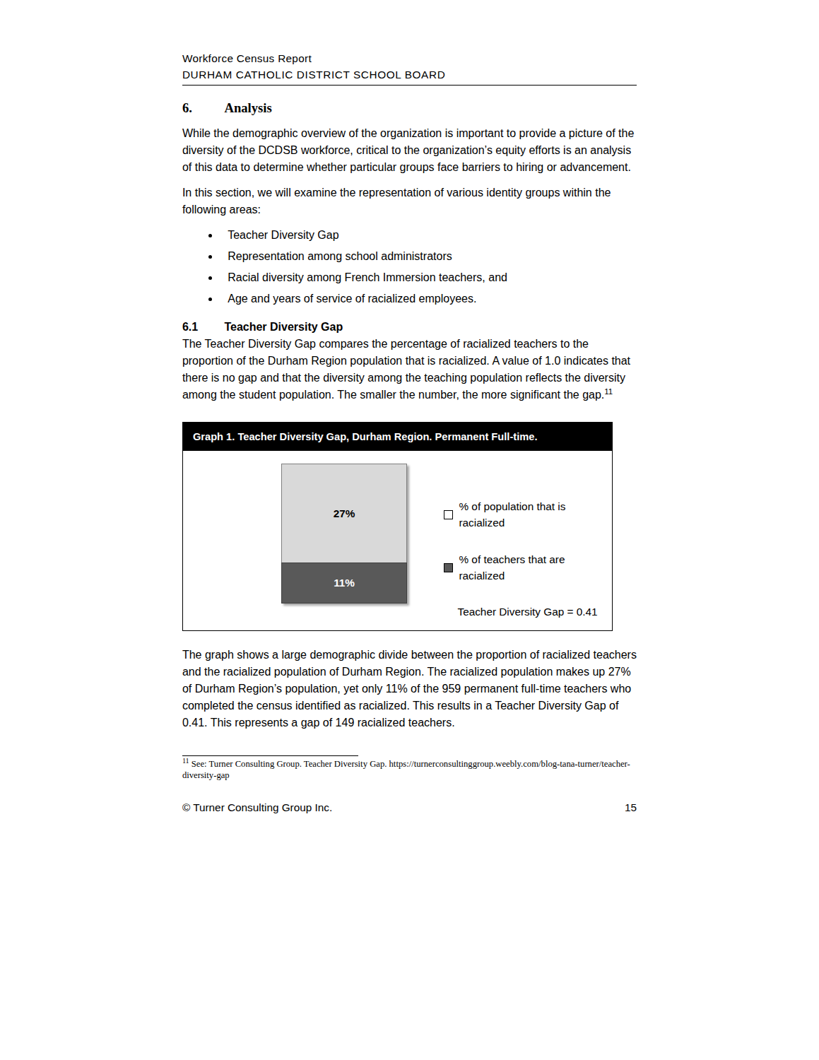Workforce Census Report
DURHAM CATHOLIC DISTRICT SCHOOL BOARD
6. Analysis
While the demographic overview of the organization is important to provide a picture of the diversity of the DCDSB workforce, critical to the organization’s equity efforts is an analysis of this data to determine whether particular groups face barriers to hiring or advancement.
In this section, we will examine the representation of various identity groups within the following areas:
Teacher Diversity Gap
Representation among school administrators
Racial diversity among French Immersion teachers, and
Age and years of service of racialized employees.
6.1 Teacher Diversity Gap
The Teacher Diversity Gap compares the percentage of racialized teachers to the proportion of the Durham Region population that is racialized. A value of 1.0 indicates that there is no gap and that the diversity among the teaching population reflects the diversity among the student population. The smaller the number, the more significant the gap.11
Graph 1. Teacher Diversity Gap, Durham Region. Permanent Full-time.
27%
11%
% of population that is racialized
% of teachers that are racialized
Teacher Diversity Gap = 0.41
The graph shows a large demographic divide between the proportion of racialized teachers and the racialized population of Durham Region. The racialized population makes up 27% of Durham Region’s population, yet only 11% of the 959 permanent full-time teachers who completed the census identified as racialized. This results in a Teacher Diversity Gap of 0.41. This represents a gap of 149 racialized teachers.
11 See: Turner Consulting Group. Teacher Diversity Gap. https://turnerconsultinggroup.weebly.com/blog-tana-turner/teacher-diversity-gap
© Turner Consulting Group Inc. 15